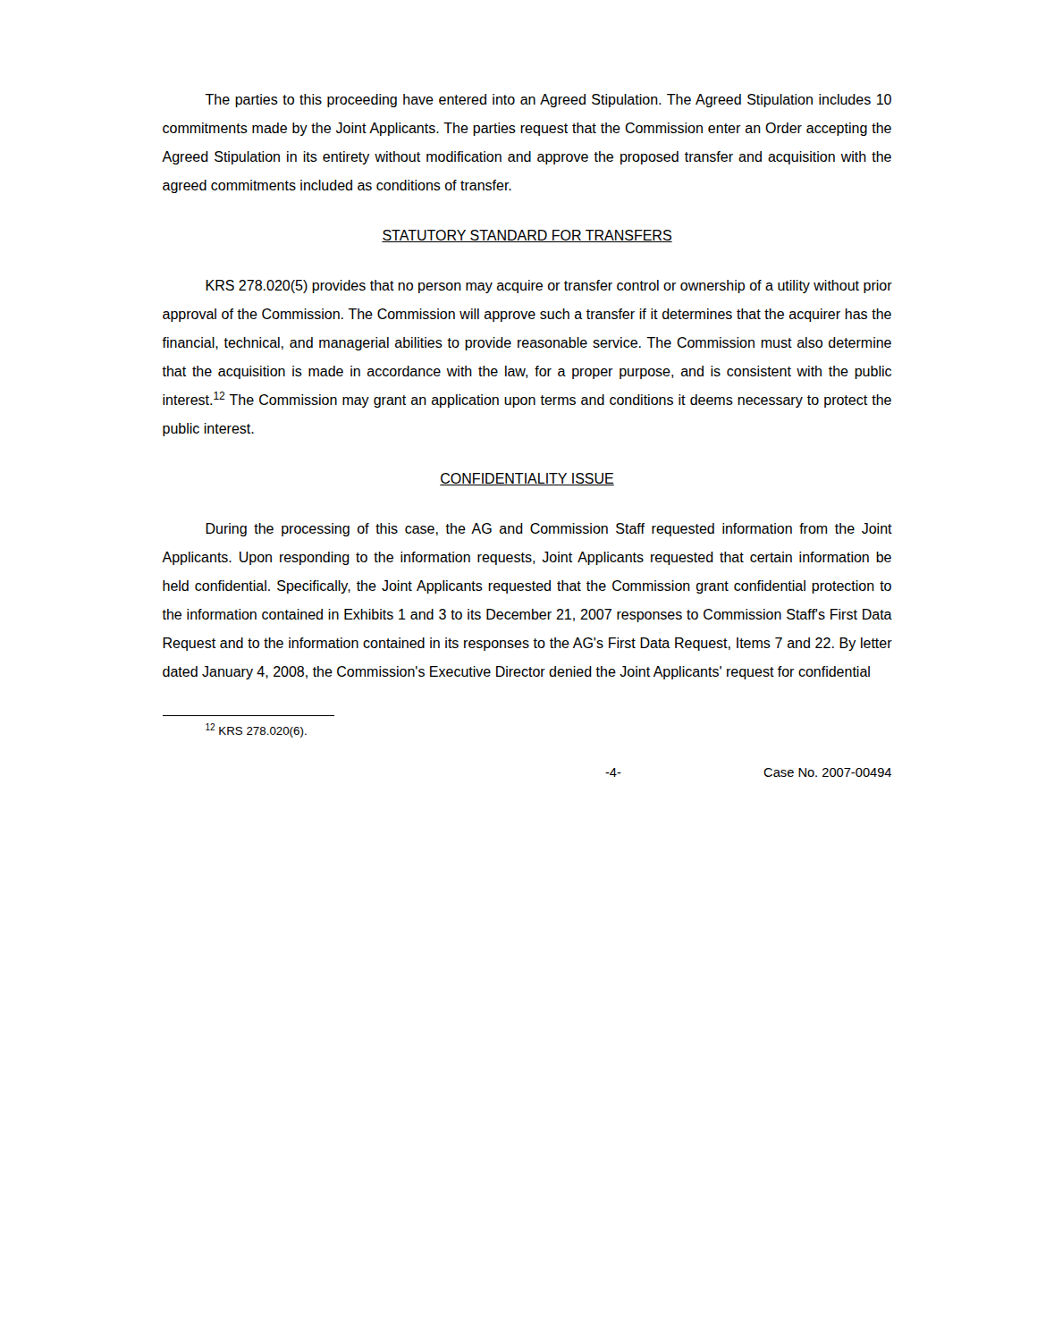The parties to this proceeding have entered into an Agreed Stipulation. The Agreed Stipulation includes 10 commitments made by the Joint Applicants. The parties request that the Commission enter an Order accepting the Agreed Stipulation in its entirety without modification and approve the proposed transfer and acquisition with the agreed commitments included as conditions of transfer.
Statutory Standard for Transfers
KRS 278.020(5) provides that no person may acquire or transfer control or ownership of a utility without prior approval of the Commission. The Commission will approve such a transfer if it determines that the acquirer has the financial, technical, and managerial abilities to provide reasonable service. The Commission must also determine that the acquisition is made in accordance with the law, for a proper purpose, and is consistent with the public interest.12 The Commission may grant an application upon terms and conditions it deems necessary to protect the public interest.
Confidentiality Issue
During the processing of this case, the AG and Commission Staff requested information from the Joint Applicants. Upon responding to the information requests, Joint Applicants requested that certain information be held confidential. Specifically, the Joint Applicants requested that the Commission grant confidential protection to the information contained in Exhibits 1 and 3 to its December 21, 2007 responses to Commission Staff's First Data Request and to the information contained in its responses to the AG's First Data Request, Items 7 and 22. By letter dated January 4, 2008, the Commission's Executive Director denied the Joint Applicants' request for confidential
12 KRS 278.020(6).
-4- Case No. 2007-00494